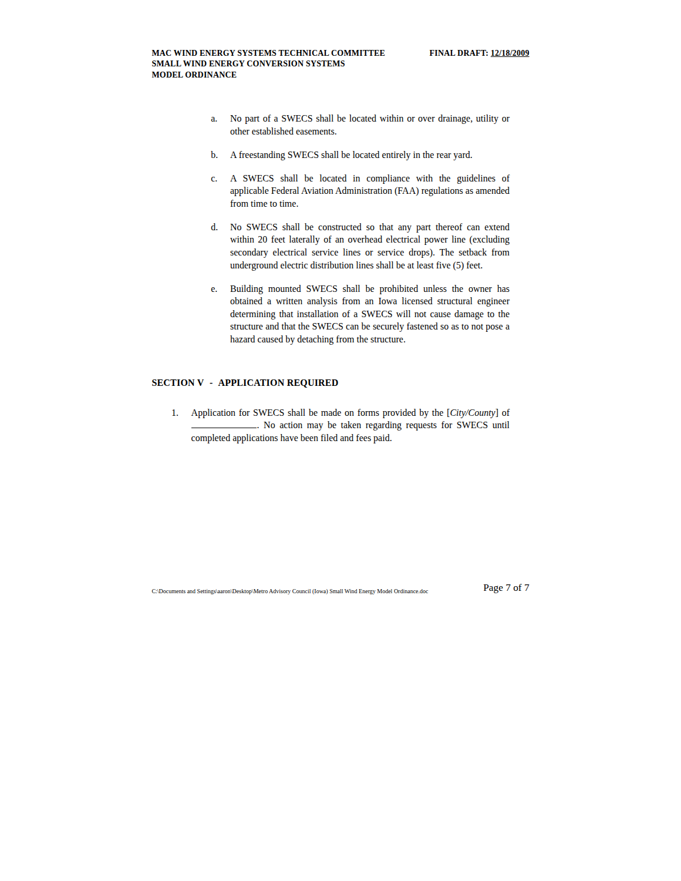MAC Wind Energy Systems Technical Committee
Final Draft: 12/18/2009
Small Wind Energy Conversion Systems
Model Ordinance
a. No part of a SWECS shall be located within or over drainage, utility or other established easements.
b. A freestanding SWECS shall be located entirely in the rear yard.
c. A SWECS shall be located in compliance with the guidelines of applicable Federal Aviation Administration (FAA) regulations as amended from time to time.
d. No SWECS shall be constructed so that any part thereof can extend within 20 feet laterally of an overhead electrical power line (excluding secondary electrical service lines or service drops). The setback from underground electric distribution lines shall be at least five (5) feet.
e. Building mounted SWECS shall be prohibited unless the owner has obtained a written analysis from an Iowa licensed structural engineer determining that installation of a SWECS will not cause damage to the structure and that the SWECS can be securely fastened so as to not pose a hazard caused by detaching from the structure.
SECTION V - APPLICATION REQUIRED
1. Application for SWECS shall be made on forms provided by the [City/County] of . No action may be taken regarding requests for SWECS until completed applications have been filed and fees paid.
C:\Documents and Settings\aaron\Desktop\Metro Advisory Council (Iowa) Small Wind Energy Model Ordinance.doc
Page 7 of 7